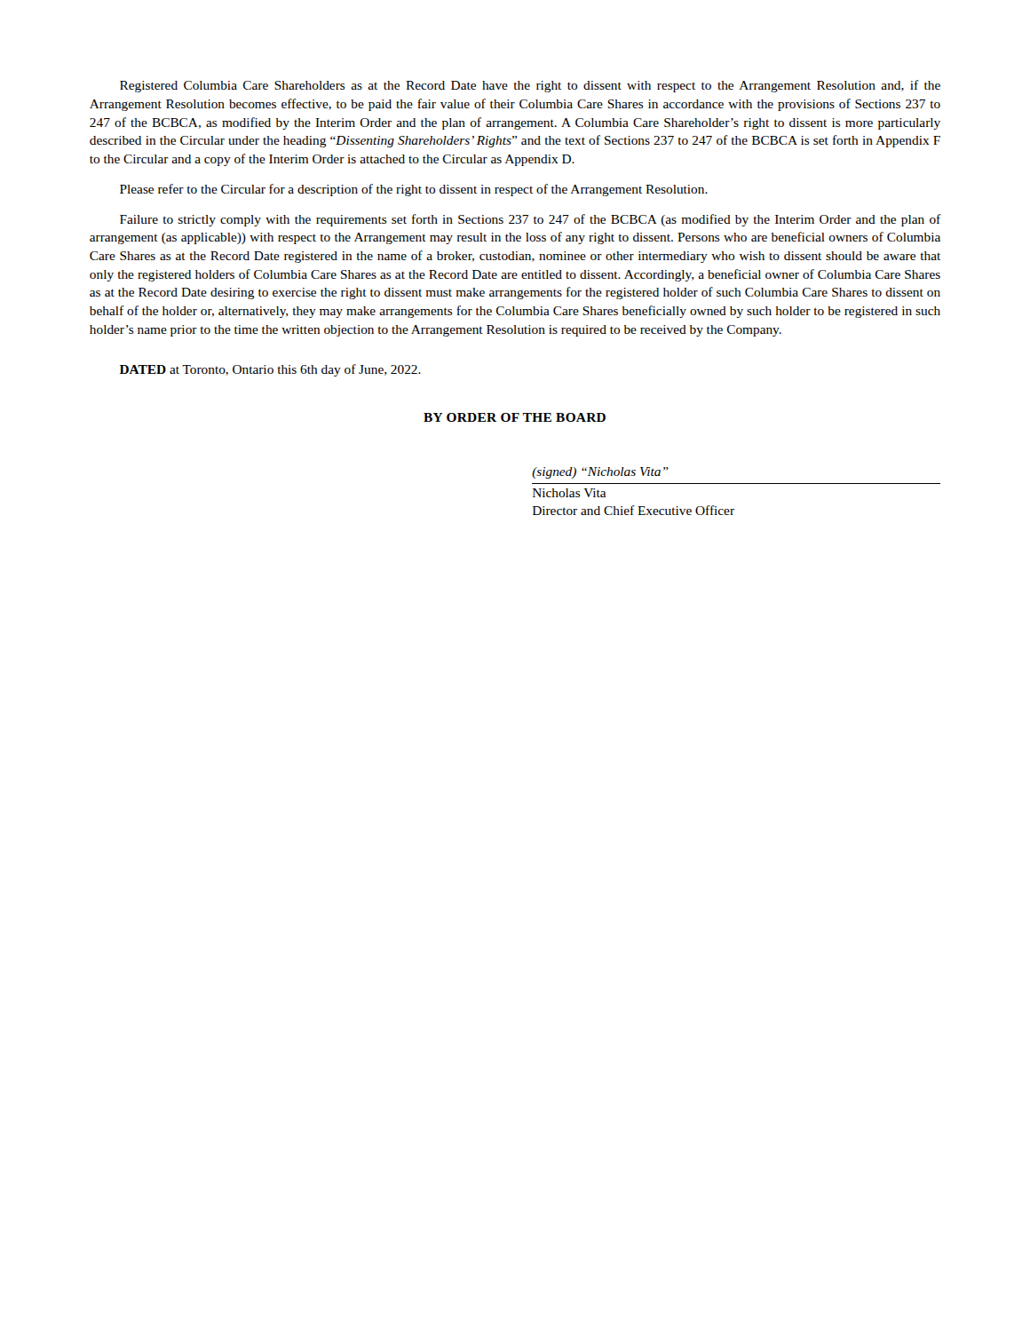Registered Columbia Care Shareholders as at the Record Date have the right to dissent with respect to the Arrangement Resolution and, if the Arrangement Resolution becomes effective, to be paid the fair value of their Columbia Care Shares in accordance with the provisions of Sections 237 to 247 of the BCBCA, as modified by the Interim Order and the plan of arrangement. A Columbia Care Shareholder’s right to dissent is more particularly described in the Circular under the heading “Dissenting Shareholders’ Rights” and the text of Sections 237 to 247 of the BCBCA is set forth in Appendix F to the Circular and a copy of the Interim Order is attached to the Circular as Appendix D.
Please refer to the Circular for a description of the right to dissent in respect of the Arrangement Resolution.
Failure to strictly comply with the requirements set forth in Sections 237 to 247 of the BCBCA (as modified by the Interim Order and the plan of arrangement (as applicable)) with respect to the Arrangement may result in the loss of any right to dissent. Persons who are beneficial owners of Columbia Care Shares as at the Record Date registered in the name of a broker, custodian, nominee or other intermediary who wish to dissent should be aware that only the registered holders of Columbia Care Shares as at the Record Date are entitled to dissent. Accordingly, a beneficial owner of Columbia Care Shares as at the Record Date desiring to exercise the right to dissent must make arrangements for the registered holder of such Columbia Care Shares to dissent on behalf of the holder or, alternatively, they may make arrangements for the Columbia Care Shares beneficially owned by such holder to be registered in such holder’s name prior to the time the written objection to the Arrangement Resolution is required to be received by the Company.
DATED at Toronto, Ontario this 6th day of June, 2022.
BY ORDER OF THE BOARD
(signed) “Nicholas Vita”
Nicholas Vita
Director and Chief Executive Officer